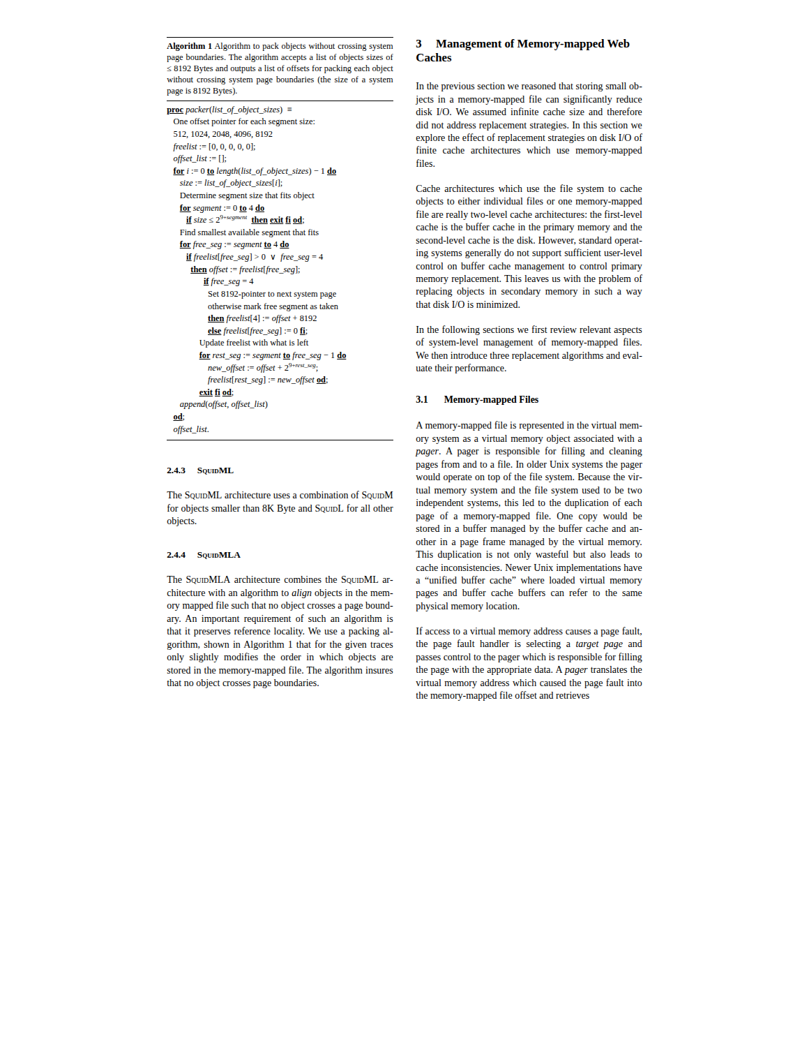Algorithm 1 Algorithm to pack objects without crossing system page boundaries. The algorithm accepts a list of objects sizes of ≤ 8192 Bytes and outputs a list of offsets for packing each object without crossing system page boundaries (the size of a system page is 8192 Bytes).
proc packer(list_of_object_sizes) ≡
One offset pointer for each segment size:
512, 1024, 2048, 4096, 8192
freelist := [0, 0, 0, 0, 0];
offset_list := [];
for i := 0 to length(list_of_object_sizes) − 1 do
size := list_of_object_sizes[i];
Determine segment size that fits object
for segment := 0 to 4 do
if size ≤ 29+segment then exit fi od;
Find smallest available segment that fits
for free_seg := segment to 4 do
if freelist[free_seg] > 0 ∨ free_seg = 4
then offset := freelist[free_seg];
if free_seg = 4
Set 8192-pointer to next system page
otherwise mark free segment as taken
then freelist[4] := offset + 8192
else freelist[free_seg] := 0 fi;
Update freelist with what is left
for rest_seg := segment to free_seg − 1 do
new_offset := offset + 29+rest_seg;
freelist[rest_seg] := new_offset od;
exit fi od;
append(offset, offset_list)
od;
offset_list.
2.4.3 SquidML
The SquidML architecture uses a combination of SquidM for objects smaller than 8K Byte and SquidL for all other objects.
2.4.4 SquidMLA
The SquidMLA architecture combines the SquidML architecture with an algorithm to align objects in the memory mapped file such that no object crosses a page boundary. An important requirement of such an algorithm is that it preserves reference locality. We use a packing algorithm, shown in Algorithm 1 that for the given traces only slightly modifies the order in which objects are stored in the memory-mapped file. The algorithm insures that no object crosses page boundaries.
3 Management of Memory-mapped Web Caches
In the previous section we reasoned that storing small objects in a memory-mapped file can significantly reduce disk I/O. We assumed infinite cache size and therefore did not address replacement strategies. In this section we explore the effect of replacement strategies on disk I/O of finite cache architectures which use memory-mapped files.
Cache architectures which use the file system to cache objects to either individual files or one memory-mapped file are really two-level cache architectures: the first-level cache is the buffer cache in the primary memory and the second-level cache is the disk. However, standard operating systems generally do not support sufficient user-level control on buffer cache management to control primary memory replacement. This leaves us with the problem of replacing objects in secondary memory in such a way that disk I/O is minimized.
In the following sections we first review relevant aspects of system-level management of memory-mapped files. We then introduce three replacement algorithms and evaluate their performance.
3.1 Memory-mapped Files
A memory-mapped file is represented in the virtual memory system as a virtual memory object associated with a pager. A pager is responsible for filling and cleaning pages from and to a file. In older Unix systems the pager would operate on top of the file system. Because the virtual memory system and the file system used to be two independent systems, this led to the duplication of each page of a memory-mapped file. One copy would be stored in a buffer managed by the buffer cache and another in a page frame managed by the virtual memory. This duplication is not only wasteful but also leads to cache inconsistencies. Newer Unix implementations have a “unified buffer cache” where loaded virtual memory pages and buffer cache buffers can refer to the same physical memory location.
If access to a virtual memory address causes a page fault, the page fault handler is selecting a target page and passes control to the pager which is responsible for filling the page with the appropriate data. A pager translates the virtual memory address which caused the page fault into the memory-mapped file offset and retrieves